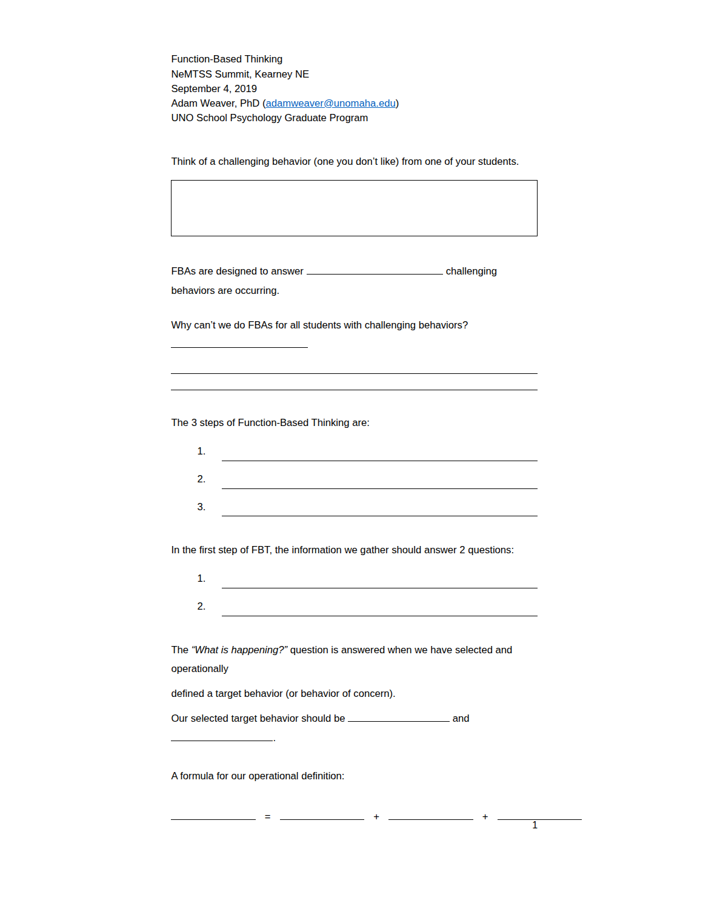Function-Based Thinking
NeMTSS Summit, Kearney NE
September 4, 2019
Adam Weaver, PhD (adamweaver@unomaha.edu)
UNO School Psychology Graduate Program
Think of a challenging behavior (one you don’t like) from one of your students.
FBAs are designed to answer challenging behaviors are occurring.
Why can’t we do FBAs for all students with challenging behaviors?
The 3 steps of Function-Based Thinking are:
In the first step of FBT, the information we gather should answer 2 questions:
The “What is happening?” question is answered when we have selected and operationally
defined a target behavior (or behavior of concern).
Our selected target behavior should be and .
A formula for our operational definition:
= + +
1